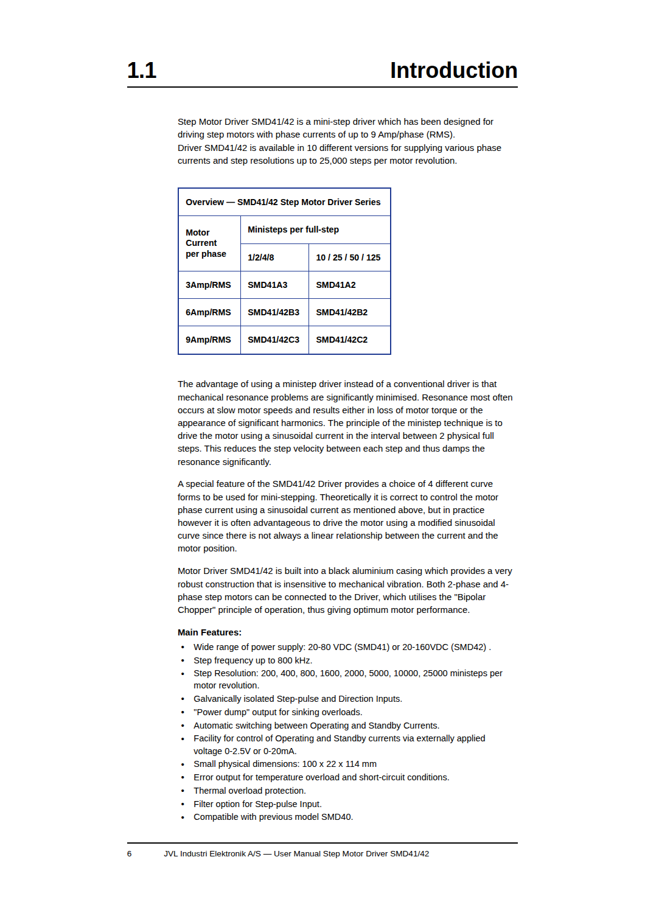1.1
Introduction
Step Motor Driver SMD41/42 is a mini-step driver which has been designed for driving step motors with phase currents of up to 9 Amp/phase (RMS).
Driver SMD41/42 is available in 10 different versions for supplying various phase currents and step resolutions up to 25,000 steps per motor revolution.
| Overview — SMD41/42 Step Motor Driver Series |
| --- |
| Motor Current per phase | Ministeps per full-step |
| 1/2/4/8 | 10 / 25 / 50 / 125 |
| 3Amp/RMS | SMD41A3 | SMD41A2 |
| 6Amp/RMS | SMD41/42B3 | SMD41/42B2 |
| 9Amp/RMS | SMD41/42C3 | SMD41/42C2 |
The advantage of using a ministep driver instead of a conventional driver is that mechanical resonance problems are significantly minimised. Resonance most often occurs at slow motor speeds and results either in loss of motor torque or the appearance of significant harmonics. The principle of the ministep technique is to drive the motor using a sinusoidal current in the interval between 2 physical full steps. This reduces the step velocity between each step and thus damps the resonance significantly.
A special feature of the SMD41/42 Driver provides a choice of 4 different curve forms to be used for mini-stepping. Theoretically it is correct to control the motor phase current using a sinusoidal current as mentioned above, but in practice however it is often advantageous to drive the motor using a modified sinusoidal curve since there is not always a linear relationship between the current and the motor position.
Motor Driver SMD41/42 is built into a black aluminium casing which provides a very robust construction that is insensitive to mechanical vibration. Both 2-phase and 4-phase step motors can be connected to the Driver, which utilises the "Bipolar Chopper" principle of operation, thus giving optimum motor performance.
Main Features:
Wide range of power supply: 20-80 VDC (SMD41) or 20-160VDC (SMD42) .
Step frequency up to 800 kHz.
Step Resolution: 200, 400, 800, 1600, 2000, 5000, 10000, 25000 ministeps per motor revolution.
Galvanically isolated Step-pulse and Direction Inputs.
"Power dump" output for sinking overloads.
Automatic switching between Operating and Standby Currents.
Facility for control of Operating and Standby currents via externally applied voltage 0-2.5V or 0-20mA.
Small physical dimensions: 100 x 22 x 114 mm
Error output for temperature overload and short-circuit conditions.
Thermal overload protection.
Filter option for Step-pulse Input.
Compatible with previous model SMD40.
6 JVL Industri Elektronik A/S — User Manual Step Motor Driver SMD41/42